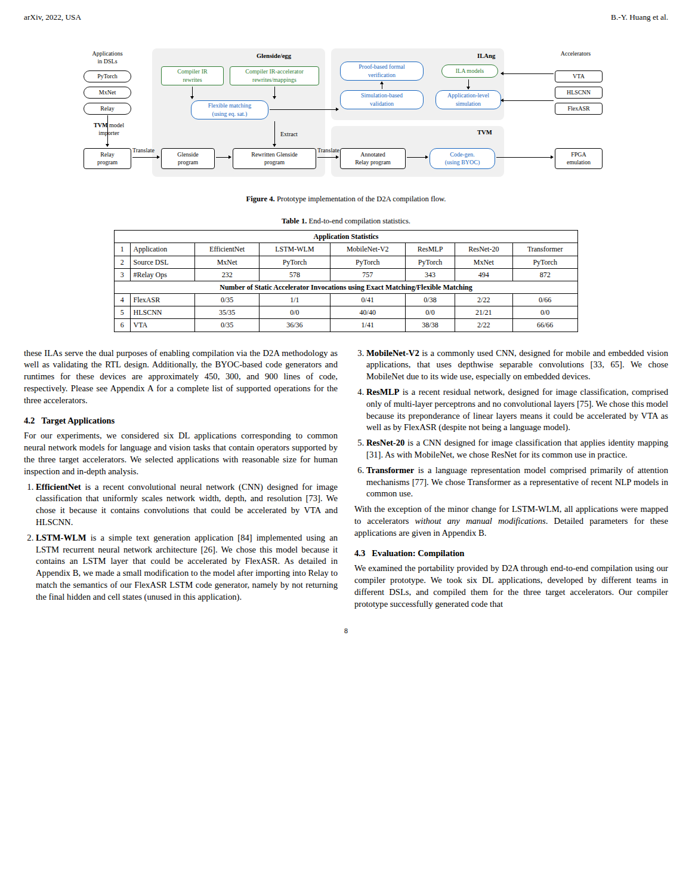arXiv, 2022, USA B.-Y. Huang et al.
Glenside/egg
ILAng
TVM
Applications
in DSLs
PyTorch
MxNet
Relay
TVM model
importer
Relay
program
Accelerators
VTA
HLSCNN
FlexASR
FPGA
emulation
Compiler IR
rewrites
Compiler IR-accelerator
rewrites/mappings
Flexible matching
(using eq. sat.)
Glenside
program
Rewritten Glenside
program
Extract
Proof-based formal
verification
ILA models
Simulation-based
validation
Application-level
simulation
Annotated
Relay program
Code-gen.
(using BYOC)
Translate
Translate
Figure 4. Prototype implementation of the D2A compilation flow.
Table 1. End-to-end compilation statistics.
| Application Statistics |
| 1 | Application | EfficientNet | LSTM-WLM | MobileNet-V2 | ResMLP | ResNet-20 | Transformer |
| 2 | Source DSL | MxNet | PyTorch | PyTorch | PyTorch | MxNet | PyTorch |
| 3 | #Relay Ops | 232 | 578 | 757 | 343 | 494 | 872 |
| Number of Static Accelerator Invocations using Exact Matching/Flexible Matching |
| 4 | FlexASR | 0/35 | 1/1 | 0/41 | 0/38 | 2/22 | 0/66 |
| 5 | HLSCNN | 35/35 | 0/0 | 40/40 | 0/0 | 21/21 | 0/0 |
| 6 | VTA | 0/35 | 36/36 | 1/41 | 38/38 | 2/22 | 66/66 |
these ILAs serve the dual purposes of enabling compilation via the D2A methodology as well as validating the RTL design. Additionally, the BYOC-based code generators and runtimes for these devices are approximately 450, 300, and 900 lines of code, respectively. Please see Appendix A for a complete list of supported operations for the three accelerators.
4.2 Target Applications
For our experiments, we considered six DL applications corresponding to common neural network models for language and vision tasks that contain operators supported by the three target accelerators. We selected applications with reasonable size for human inspection and in-depth analysis.
EfficientNet is a recent convolutional neural network (CNN) designed for image classification that uniformly scales network width, depth, and resolution [73]. We chose it because it contains convolutions that could be accelerated by VTA and HLSCNN.
LSTM-WLM is a simple text generation application [84] implemented using an LSTM recurrent neural network architecture [26]. We chose this model because it contains an LSTM layer that could be accelerated by FlexASR. As detailed in Appendix B, we made a small modification to the model after importing into Relay to match the semantics of our FlexASR LSTM code generator, namely by not returning the final hidden and cell states (unused in this application).
MobileNet-V2 is a commonly used CNN, designed for mobile and embedded vision applications, that uses depthwise separable convolutions [33, 65]. We chose MobileNet due to its wide use, especially on embedded devices.
ResMLP is a recent residual network, designed for image classification, comprised only of multi-layer perceptrons and no convolutional layers [75]. We chose this model because its preponderance of linear layers means it could be accelerated by VTA as well as by FlexASR (despite not being a language model).
ResNet-20 is a CNN designed for image classification that applies identity mapping [31]. As with MobileNet, we chose ResNet for its common use in practice.
Transformer is a language representation model comprised primarily of attention mechanisms [77]. We chose Transformer as a representative of recent NLP models in common use.
With the exception of the minor change for LSTM-WLM, all applications were mapped to accelerators without any manual modifications. Detailed parameters for these applications are given in Appendix B.
4.3 Evaluation: Compilation
We examined the portability provided by D2A through end-to-end compilation using our compiler prototype. We took six DL applications, developed by different teams in different DSLs, and compiled them for the three target accelerators. Our compiler prototype successfully generated code that
8